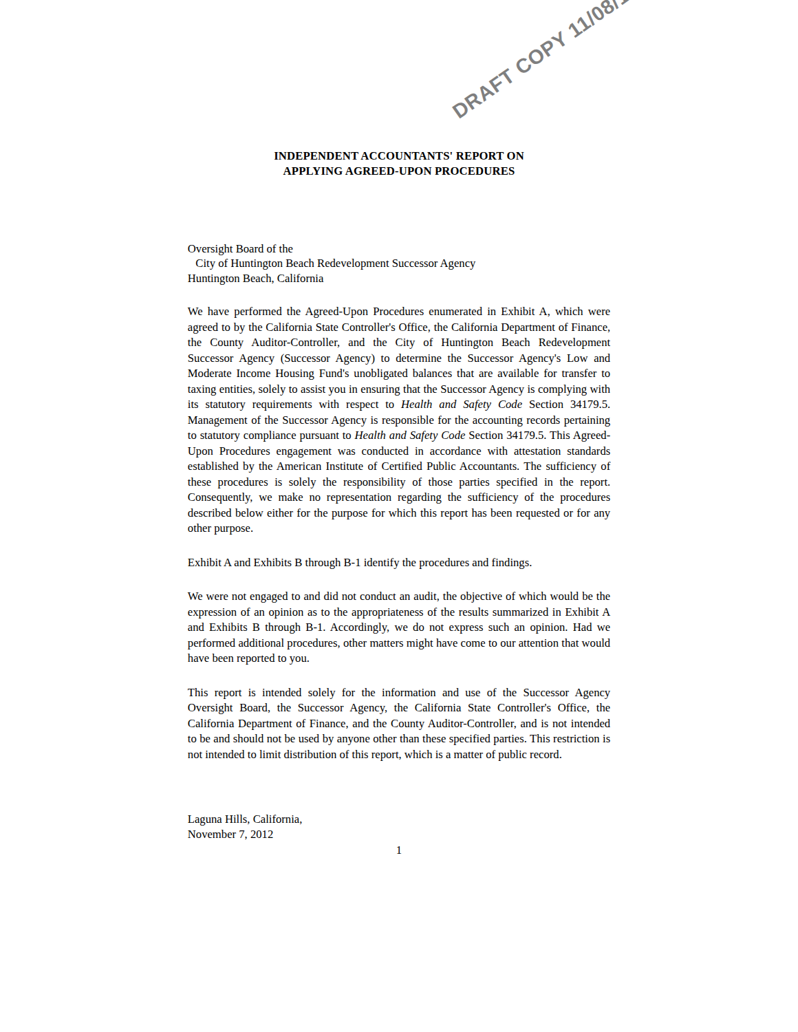DRAFT COPY 11/08/12
INDEPENDENT ACCOUNTANTS' REPORT ON
APPLYING AGREED-UPON PROCEDURES
Oversight Board of the
City of Huntington Beach Redevelopment Successor Agency
Huntington Beach, California
We have performed the Agreed-Upon Procedures enumerated in Exhibit A, which were agreed to by the California State Controller's Office, the California Department of Finance, the County Auditor-Controller, and the City of Huntington Beach Redevelopment Successor Agency (Successor Agency) to determine the Successor Agency's Low and Moderate Income Housing Fund's unobligated balances that are available for transfer to taxing entities, solely to assist you in ensuring that the Successor Agency is complying with its statutory requirements with respect to Health and Safety Code Section 34179.5. Management of the Successor Agency is responsible for the accounting records pertaining to statutory compliance pursuant to Health and Safety Code Section 34179.5. This Agreed-Upon Procedures engagement was conducted in accordance with attestation standards established by the American Institute of Certified Public Accountants. The sufficiency of these procedures is solely the responsibility of those parties specified in the report. Consequently, we make no representation regarding the sufficiency of the procedures described below either for the purpose for which this report has been requested or for any other purpose.
Exhibit A and Exhibits B through B-1 identify the procedures and findings.
We were not engaged to and did not conduct an audit, the objective of which would be the expression of an opinion as to the appropriateness of the results summarized in Exhibit A and Exhibits B through B-1. Accordingly, we do not express such an opinion. Had we performed additional procedures, other matters might have come to our attention that would have been reported to you.
This report is intended solely for the information and use of the Successor Agency Oversight Board, the Successor Agency, the California State Controller's Office, the California Department of Finance, and the County Auditor-Controller, and is not intended to be and should not be used by anyone other than these specified parties. This restriction is not intended to limit distribution of this report, which is a matter of public record.
Laguna Hills, California,
November 7, 2012
1